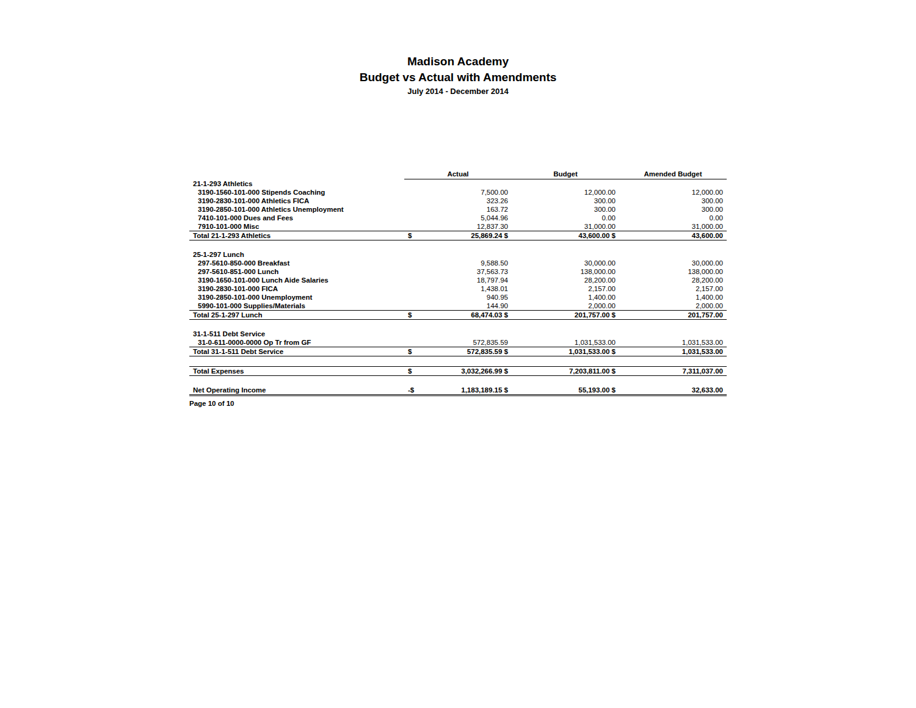Madison Academy
Budget vs Actual with Amendments
July 2014 - December 2014
| | Actual | Budget | Amended Budget |
| --- | --- | --- | --- |
| 21-1-293 Athletics | | | |
| 3190-1560-101-000 Stipends Coaching | 7,500.00 | 12,000.00 | 12,000.00 |
| 3190-2830-101-000 Athletics FICA | 323.26 | 300.00 | 300.00 |
| 3190-2850-101-000 Athletics Unemployment | 163.72 | 300.00 | 300.00 |
| 7410-101-000 Dues and Fees | 5,044.96 | 0.00 | 0.00 |
| 7910-101-000 Misc | 12,837.30 | 31,000.00 | 31,000.00 |
| Total 21-1-293 Athletics | $ 25,869.24 $ | 43,600.00 $ | 43,600.00 |
| 25-1-297 Lunch | | | |
| 297-5610-850-000 Breakfast | 9,588.50 | 30,000.00 | 30,000.00 |
| 297-5610-851-000 Lunch | 37,563.73 | 138,000.00 | 138,000.00 |
| 3190-1650-101-000 Lunch Aide Salaries | 18,797.94 | 28,200.00 | 28,200.00 |
| 3190-2830-101-000 FICA | 1,438.01 | 2,157.00 | 2,157.00 |
| 3190-2850-101-000 Unemployment | 940.95 | 1,400.00 | 1,400.00 |
| 5990-101-000 Supplies/Materials | 144.90 | 2,000.00 | 2,000.00 |
| Total 25-1-297 Lunch | $ 68,474.03 $ | 201,757.00 $ | 201,757.00 |
| 31-1-511 Debt Service | | | |
| 31-0-611-0000-0000 Op Tr from GF | 572,835.59 | 1,031,533.00 | 1,031,533.00 |
| Total 31-1-511 Debt Service | $ 572,835.59 $ | 1,031,533.00 $ | 1,031,533.00 |
| Total Expenses | $ 3,032,266.99 $ | 7,203,811.00 $ | 7,311,037.00 |
| Net Operating Income | -$ 1,183,189.15 $ | 55,193.00 $ | 32,633.00 |
Page 10 of 10